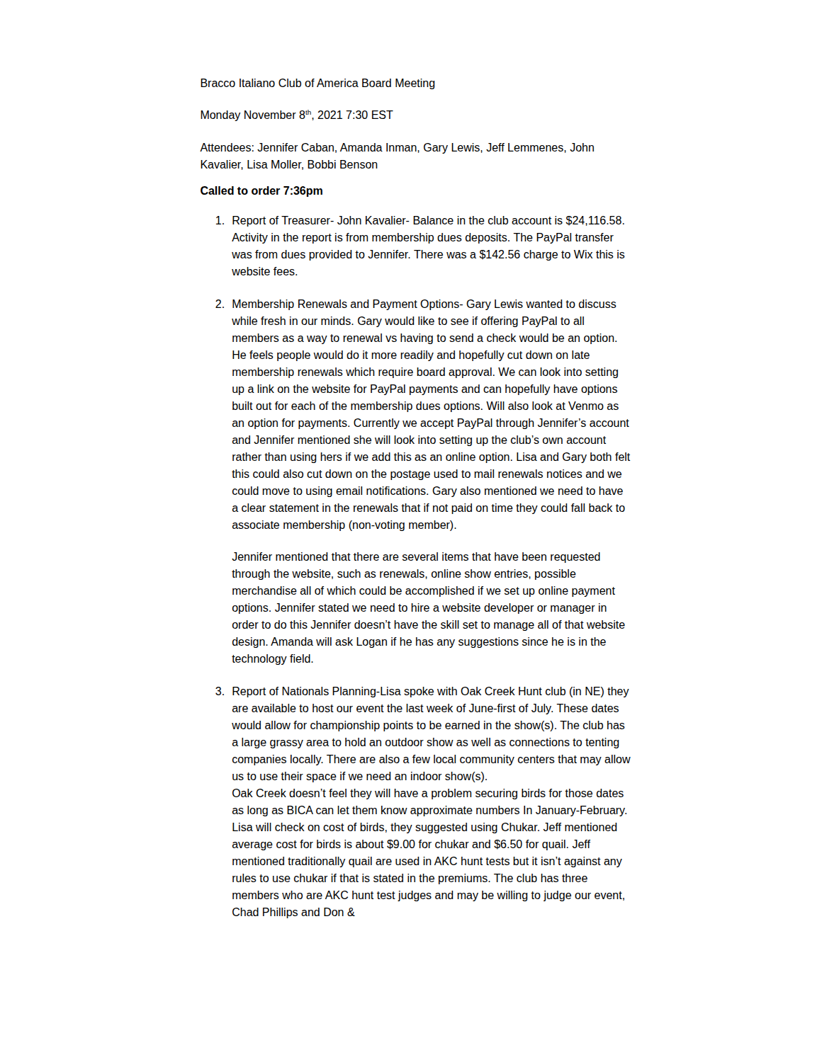Bracco Italiano Club of America Board Meeting
Monday November 8th, 2021 7:30 EST
Attendees: Jennifer Caban, Amanda Inman, Gary Lewis, Jeff Lemmenes, John Kavalier, Lisa Moller, Bobbi Benson
Called to order 7:36pm
Report of Treasurer- John Kavalier- Balance in the club account is $24,116.58. Activity in the report is from membership dues deposits. The PayPal transfer was from dues provided to Jennifer. There was a $142.56 charge to Wix this is website fees.
Membership Renewals and Payment Options- Gary Lewis wanted to discuss while fresh in our minds. Gary would like to see if offering PayPal to all members as a way to renewal vs having to send a check would be an option. He feels people would do it more readily and hopefully cut down on late membership renewals which require board approval. We can look into setting up a link on the website for PayPal payments and can hopefully have options built out for each of the membership dues options. Will also look at Venmo as an option for payments. Currently we accept PayPal through Jennifer’s account and Jennifer mentioned she will look into setting up the club’s own account rather than using hers if we add this as an online option. Lisa and Gary both felt this could also cut down on the postage used to mail renewals notices and we could move to using email notifications. Gary also mentioned we need to have a clear statement in the renewals that if not paid on time they could fall back to associate membership (non-voting member).
Jennifer mentioned that there are several items that have been requested through the website, such as renewals, online show entries, possible merchandise all of which could be accomplished if we set up online payment options. Jennifer stated we need to hire a website developer or manager in order to do this Jennifer doesn’t have the skill set to manage all of that website design. Amanda will ask Logan if he has any suggestions since he is in the technology field.
Report of Nationals Planning-Lisa spoke with Oak Creek Hunt club (in NE) they are available to host our event the last week of June-first of July. These dates would allow for championship points to be earned in the show(s). The club has a large grassy area to hold an outdoor show as well as connections to tenting companies locally. There are also a few local community centers that may allow us to use their space if we need an indoor show(s).
Oak Creek doesn’t feel they will have a problem securing birds for those dates as long as BICA can let them know approximate numbers In January-February. Lisa will check on cost of birds, they suggested using Chukar. Jeff mentioned average cost for birds is about $9.00 for chukar and $6.50 for quail. Jeff mentioned traditionally quail are used in AKC hunt tests but it isn’t against any rules to use chukar if that is stated in the premiums. The club has three members who are AKC hunt test judges and may be willing to judge our event, Chad Phillips and Don &